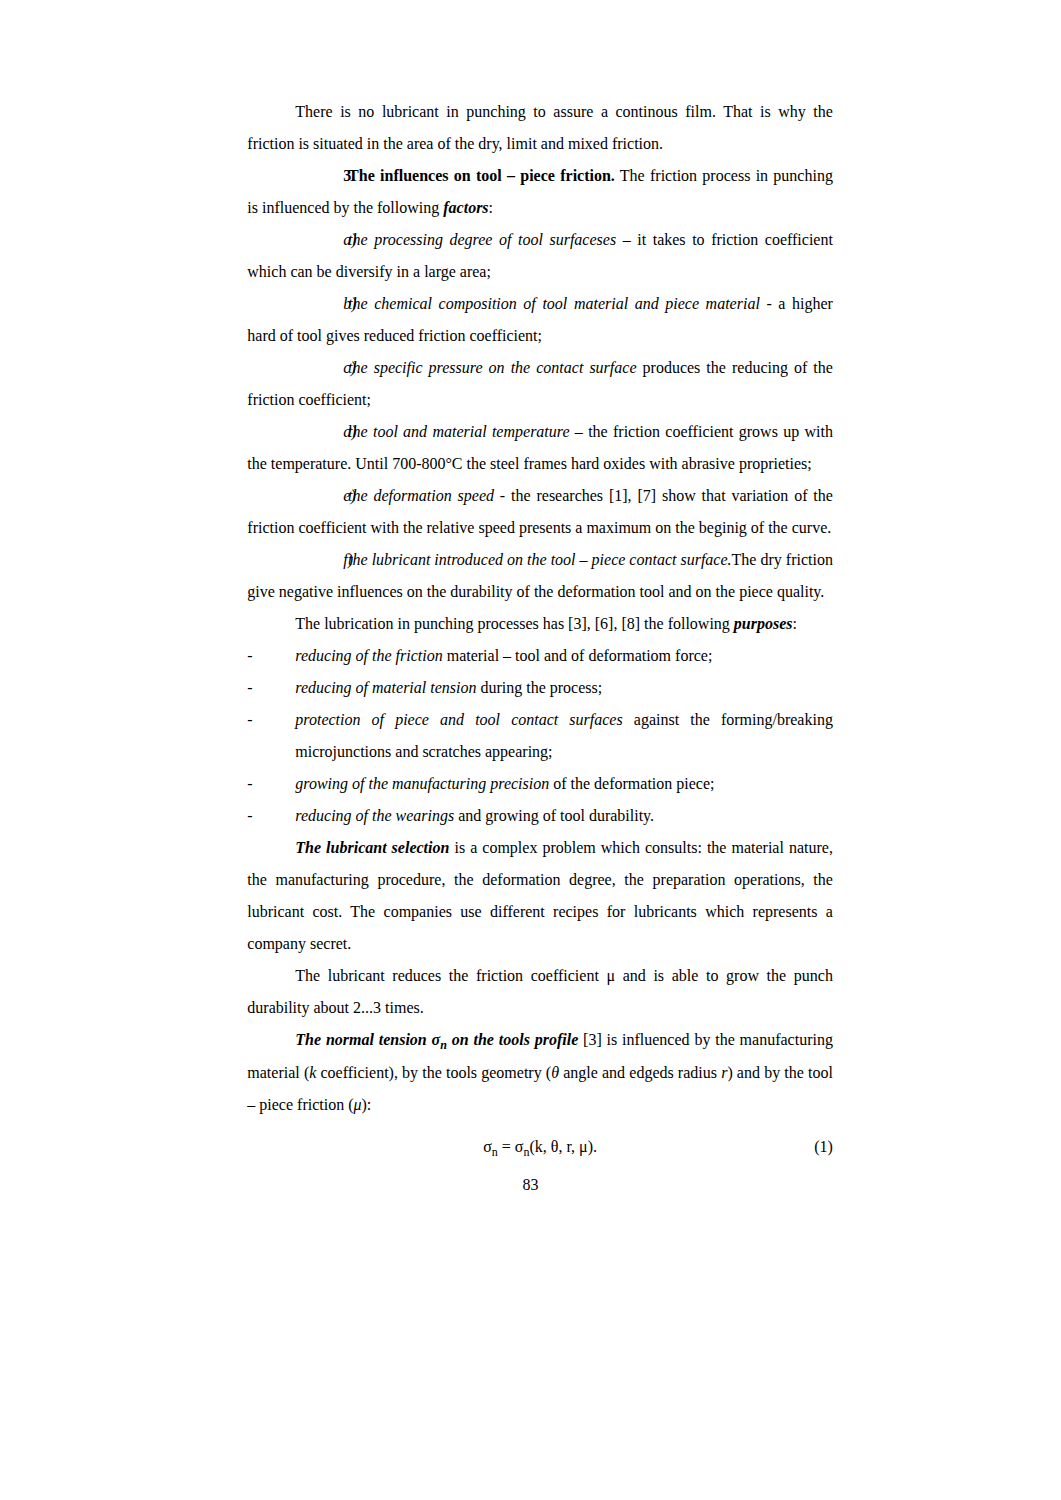There is no lubricant in punching to assure a continous film. That is why the friction is situated in the area of the dry, limit and mixed friction.
3. The influences on tool – piece friction. The friction process in punching is influenced by the following factors:
a) the processing degree of tool surfaceses – it takes to friction coefficient which can be diversify in a large area;
b) the chemical composition of tool material and piece material - a higher hard of tool gives reduced friction coefficient;
c) the specific pressure on the contact surface produces the reducing of the friction coefficient;
d) the tool and material temperature – the friction coefficient grows up with the temperature. Until 700-800°C the steel frames hard oxides with abrasive proprieties;
e) the deformation speed - the researches [1], [7] show that variation of the friction coefficient with the relative speed presents a maximum on the beginig of the curve.
f) the lubricant introduced on the tool – piece contact surface. The dry friction give negative influences on the durability of the deformation tool and on the piece quality.
The lubrication in punching processes has [3], [6], [8] the following purposes:
reducing of the friction material – tool and of deformatiom force;
reducing of material tension during the process;
protection of piece and tool contact surfaces against the forming/breaking microjunctions and scratches appearing;
growing of the manufacturing precision of the deformation piece;
reducing of the wearings and growing of tool durability.
The lubricant selection is a complex problem which consults: the material nature, the manufacturing procedure, the deformation degree, the preparation operations, the lubricant cost. The companies use different recipes for lubricants which represents a company secret.
The lubricant reduces the friction coefficient μ and is able to grow the punch durability about 2...3 times.
The normal tension σn on the tools profile [3] is influenced by the manufacturing material (k coefficient), by the tools geometry (θ angle and edgeds radius r) and by the tool – piece friction (μ):
σn = σn(k, θ, r, μ). (1)
83